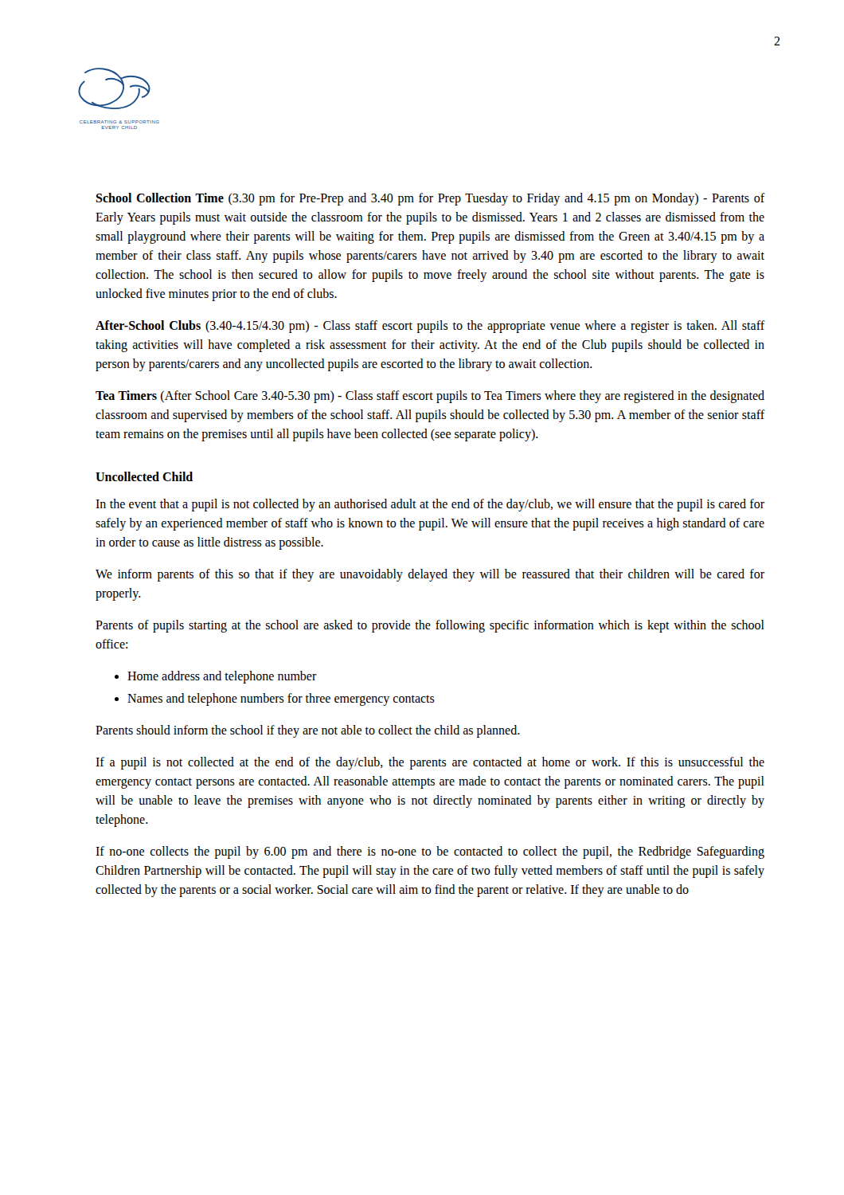2
CELEBRATING & SUPPORTING EVERY CHILD
School Collection Time (3.30 pm for Pre-Prep and 3.40 pm for Prep Tuesday to Friday and 4.15 pm on Monday) - Parents of Early Years pupils must wait outside the classroom for the pupils to be dismissed. Years 1 and 2 classes are dismissed from the small playground where their parents will be waiting for them. Prep pupils are dismissed from the Green at 3.40/4.15 pm by a member of their class staff. Any pupils whose parents/carers have not arrived by 3.40 pm are escorted to the library to await collection. The school is then secured to allow for pupils to move freely around the school site without parents. The gate is unlocked five minutes prior to the end of clubs.
After-School Clubs (3.40-4.15/4.30 pm) - Class staff escort pupils to the appropriate venue where a register is taken. All staff taking activities will have completed a risk assessment for their activity. At the end of the Club pupils should be collected in person by parents/carers and any uncollected pupils are escorted to the library to await collection.
Tea Timers (After School Care 3.40-5.30 pm) - Class staff escort pupils to Tea Timers where they are registered in the designated classroom and supervised by members of the school staff. All pupils should be collected by 5.30 pm. A member of the senior staff team remains on the premises until all pupils have been collected (see separate policy).
Uncollected Child
In the event that a pupil is not collected by an authorised adult at the end of the day/club, we will ensure that the pupil is cared for safely by an experienced member of staff who is known to the pupil. We will ensure that the pupil receives a high standard of care in order to cause as little distress as possible.
We inform parents of this so that if they are unavoidably delayed they will be reassured that their children will be cared for properly.
Parents of pupils starting at the school are asked to provide the following specific information which is kept within the school office:
Home address and telephone number
Names and telephone numbers for three emergency contacts
Parents should inform the school if they are not able to collect the child as planned.
If a pupil is not collected at the end of the day/club, the parents are contacted at home or work. If this is unsuccessful the emergency contact persons are contacted. All reasonable attempts are made to contact the parents or nominated carers. The pupil will be unable to leave the premises with anyone who is not directly nominated by parents either in writing or directly by telephone.
If no-one collects the pupil by 6.00 pm and there is no-one to be contacted to collect the pupil, the Redbridge Safeguarding Children Partnership will be contacted. The pupil will stay in the care of two fully vetted members of staff until the pupil is safely collected by the parents or a social worker. Social care will aim to find the parent or relative. If they are unable to do